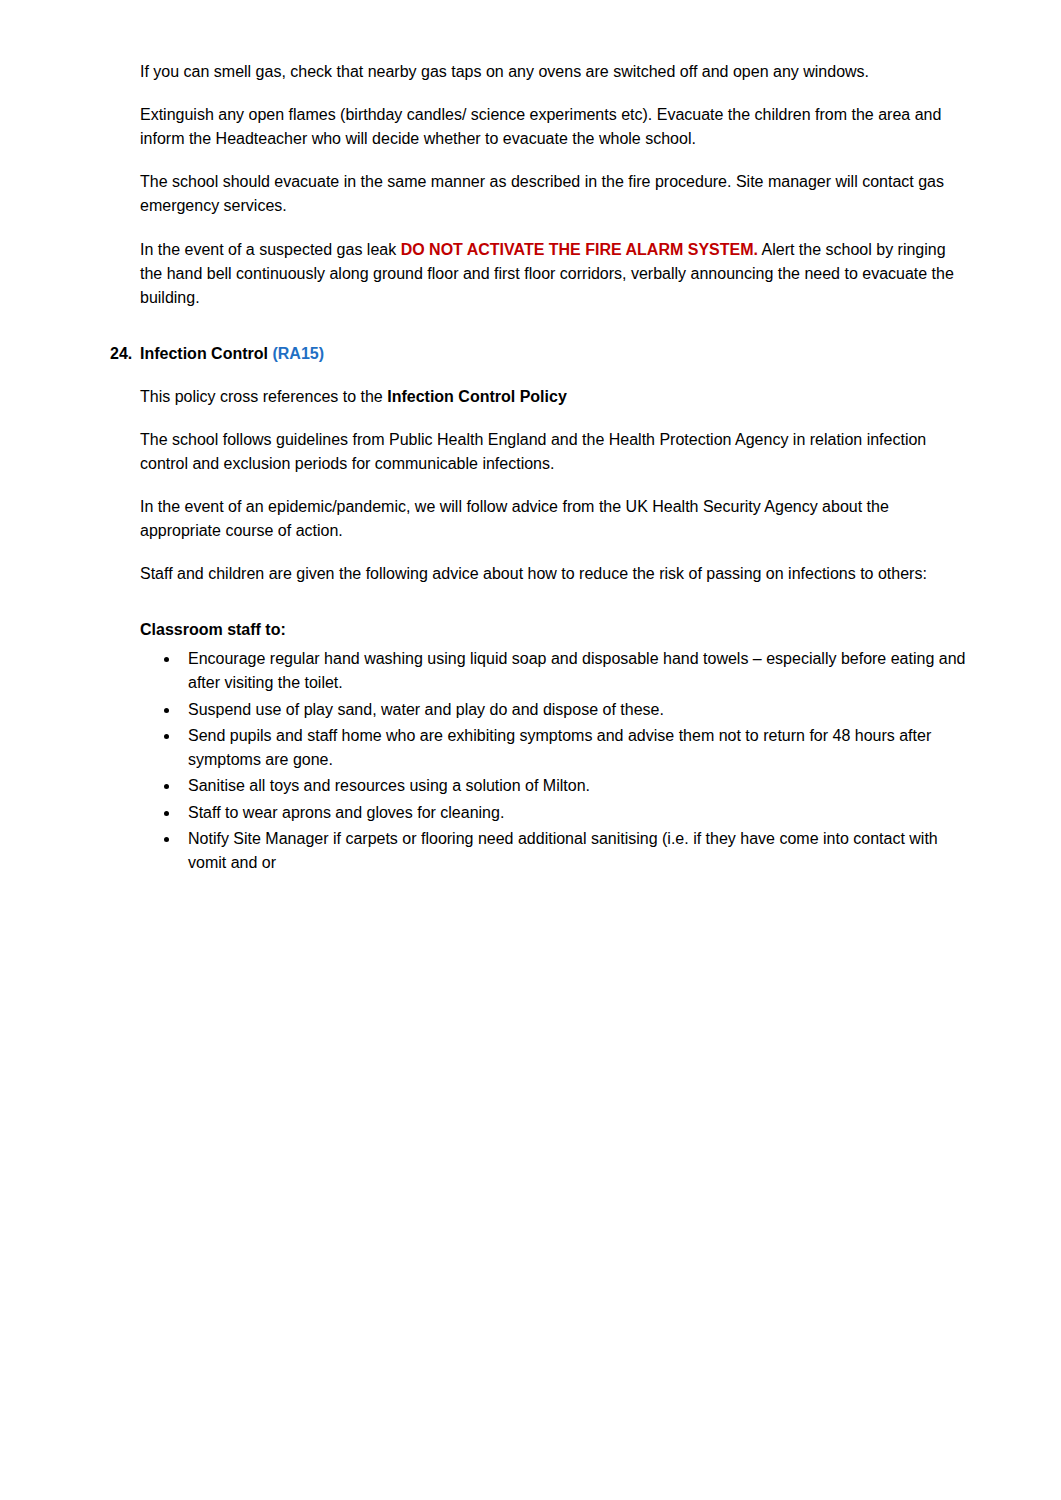If you can smell gas, check that nearby gas taps on any ovens are switched off and open any windows.
Extinguish any open flames (birthday candles/ science experiments etc). Evacuate the children from the area and inform the Headteacher who will decide whether to evacuate the whole school.
The school should evacuate in the same manner as described in the fire procedure. Site manager will contact gas emergency services.
In the event of a suspected gas leak DO NOT ACTIVATE THE FIRE ALARM SYSTEM. Alert the school by ringing the hand bell continuously along ground floor and first floor corridors, verbally announcing the need to evacuate the building.
24. Infection Control (RA15)
This policy cross references to the Infection Control Policy
The school follows guidelines from Public Health England and the Health Protection Agency in relation infection control and exclusion periods for communicable infections.
In the event of an epidemic/pandemic, we will follow advice from the UK Health Security Agency about the appropriate course of action.
Staff and children are given the following advice about how to reduce the risk of passing on infections to others:
Classroom staff to:
Encourage regular hand washing using liquid soap and disposable hand towels – especially before eating and after visiting the toilet.
Suspend use of play sand, water and play do and dispose of these.
Send pupils and staff home who are exhibiting symptoms and advise them not to return for 48 hours after symptoms are gone.
Sanitise all toys and resources using a solution of Milton.
Staff to wear aprons and gloves for cleaning.
Notify Site Manager if carpets or flooring need additional sanitising (i.e. if they have come into contact with vomit and or